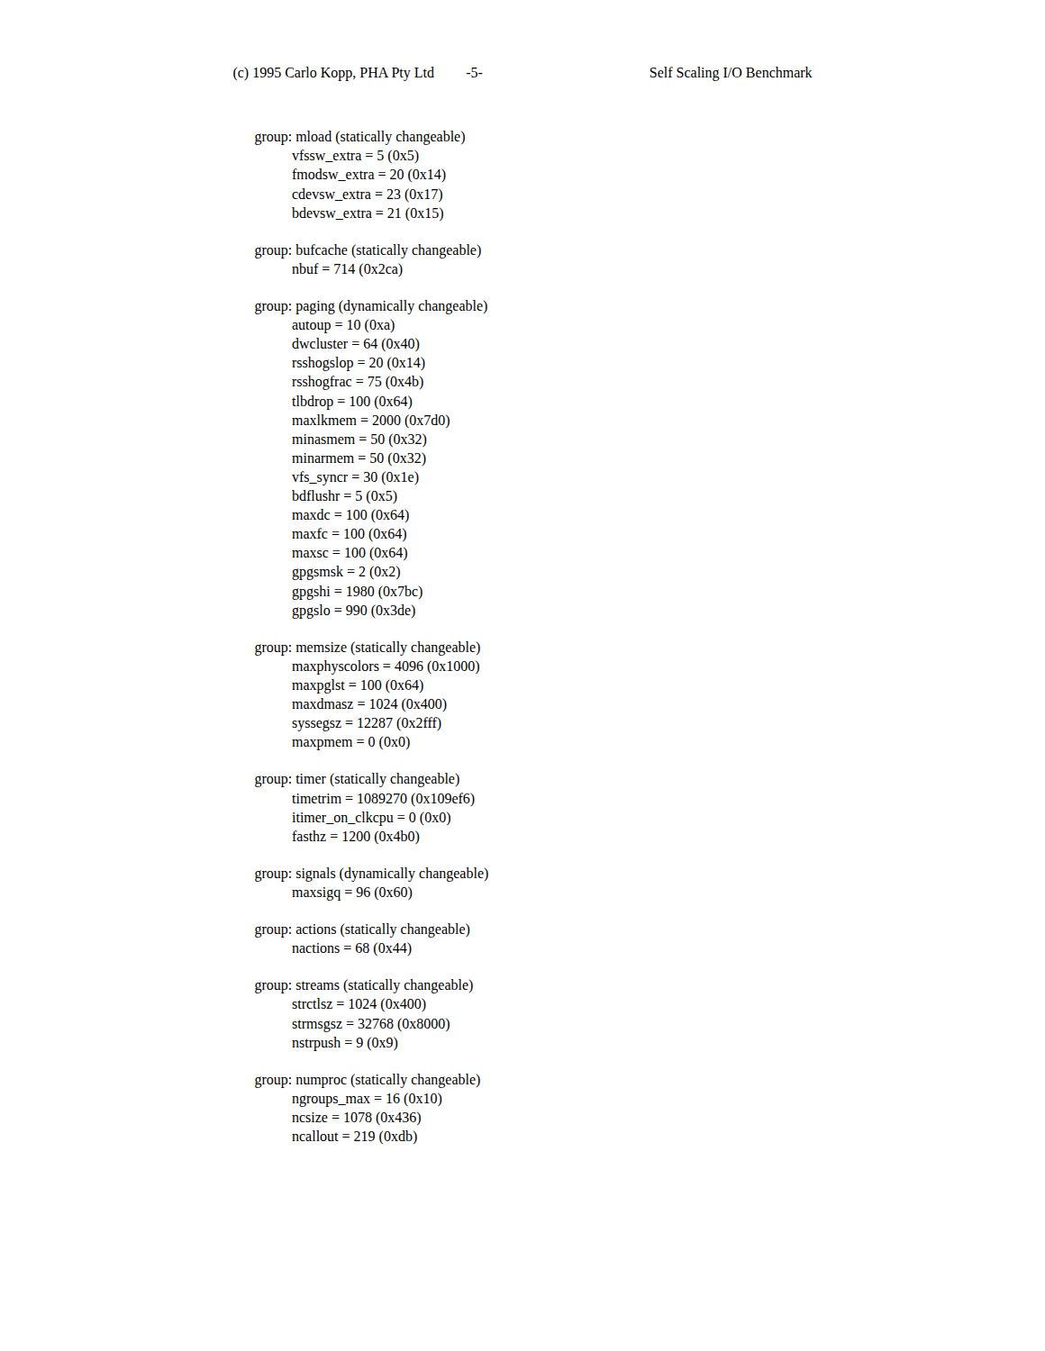(c) 1995 Carlo Kopp, PHA Pty Ltd -5- Self Scaling I/O Benchmark
group: mload (statically changeable)
vfssw_extra = 5 (0x5)
fmodsw_extra = 20 (0x14)
cdevsw_extra = 23 (0x17)
bdevsw_extra = 21 (0x15)
group: bufcache (statically changeable)
nbuf = 714 (0x2ca)
group: paging (dynamically changeable)
autoup = 10 (0xa)
dwcluster = 64 (0x40)
rsshogslop = 20 (0x14)
rsshogfrac = 75 (0x4b)
tlbdrop = 100 (0x64)
maxlkmem = 2000 (0x7d0)
minasmem = 50 (0x32)
minarmem = 50 (0x32)
vfs_syncr = 30 (0x1e)
bdflushr = 5 (0x5)
maxdc = 100 (0x64)
maxfc = 100 (0x64)
maxsc = 100 (0x64)
gpgsmsk = 2 (0x2)
gpgshi = 1980 (0x7bc)
gpgslo = 990 (0x3de)
group: memsize (statically changeable)
maxphyscolors = 4096 (0x1000)
maxpglst = 100 (0x64)
maxdmasz = 1024 (0x400)
syssegsz = 12287 (0x2fff)
maxpmem = 0 (0x0)
group: timer (statically changeable)
timetrim = 1089270 (0x109ef6)
itimer_on_clkcpu = 0 (0x0)
fasthz = 1200 (0x4b0)
group: signals (dynamically changeable)
maxsigq = 96 (0x60)
group: actions (statically changeable)
nactions = 68 (0x44)
group: streams (statically changeable)
strctlsz = 1024 (0x400)
strmsgsz = 32768 (0x8000)
nstrpush = 9 (0x9)
group: numproc (statically changeable)
ngroups_max = 16 (0x10)
ncsize = 1078 (0x436)
ncallout = 219 (0xdb)